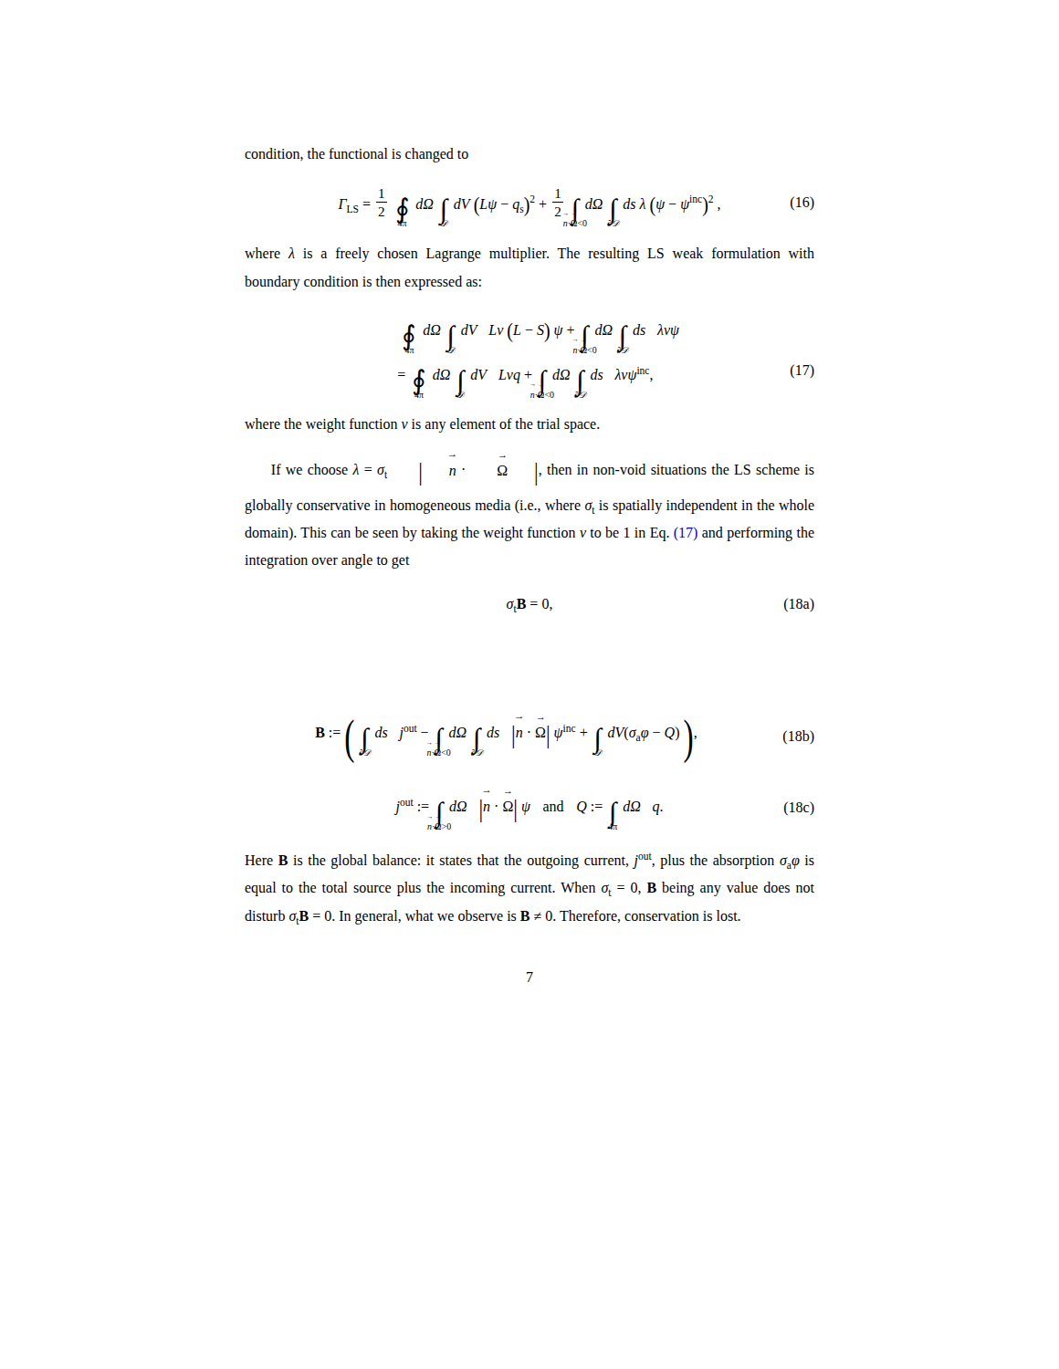condition, the functional is changed to
ΓLS = 12 ∮4π dΩ ∫𝒟 dV (Lψ − qs)2 + 12 ∫n·Ω<0 dΩ ∫∂𝒟 ds λ (ψ − ψinc)2 , (16)
where λ is a freely chosen Lagrange multiplier. The resulting LS weak formulation with boundary condition is then expressed as:
∮4π dΩ ∫𝒟 dV Lv (L − S) ψ + ∫n·Ω<0 dΩ ∫∂𝒟 ds λvψ = ∮4π dΩ ∫𝒟 dV Lvq + ∫n·Ω<0 dΩ ∫∂𝒟 ds λvψinc, (17)
where the weight function v is any element of the trial space.
If we choose λ = σt |n · Ω|, then in non-void situations the LS scheme is globally conservative in homogeneous media (i.e., where σt is spatially independent in the whole domain). This can be seen by taking the weight function v to be 1 in Eq. (17) and performing the integration over angle to get
σtB = 0, (18a)
B := ( ∫∂𝒟 ds jout − ∫n·Ω<0 dΩ ∫∂𝒟 ds |n · Ω| ψinc + ∫𝒟 dV(σaφ − Q) ),
(18b)
jout := ∫n·Ω>0 dΩ |n · Ω| ψ and Q := ∫4π dΩ q. (18c)
Here B is the global balance: it states that the outgoing current, jout, plus the absorption σaφ is equal to the total source plus the incoming current. When σt = 0, B being any value does not disturb σtB = 0. In general, what we observe is B ≠ 0. Therefore, conservation is lost.
7